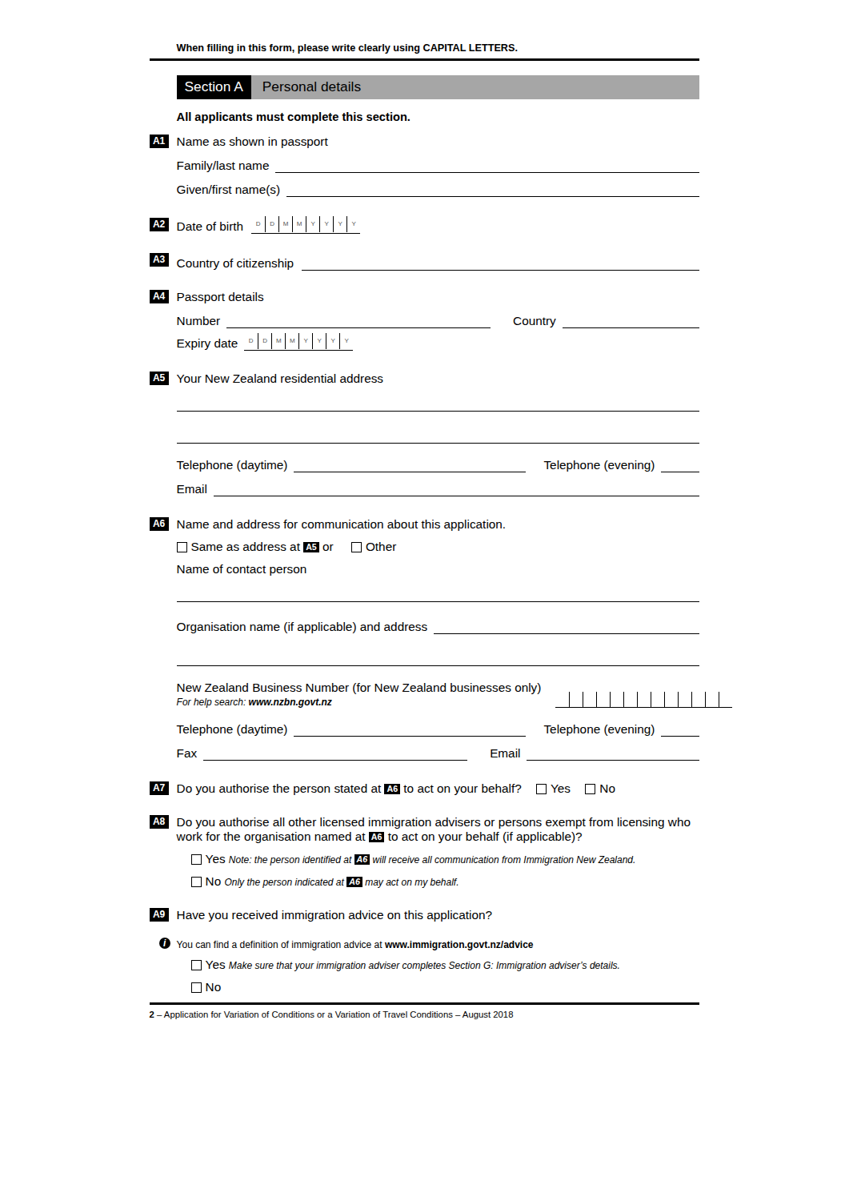When filling in this form, please write clearly using CAPITAL LETTERS.
Section A
Personal details
All applicants must complete this section.
A1
Name as shown in passport
Family/last name
Given/first name(s)
A2
Date of birth DDMMYYYY
A3
Country of citizenship
A4
Passport details
Number
Country
Expiry date
DDMMYYYY
A5
Your New Zealand residential address
Telephone (daytime)
Telephone (evening)
Email
A6
Name and address for communication about this application.
Same as address at A5 or Other
Name of contact person
Organisation name (if applicable) and address
New Zealand Business Number (for New Zealand businesses only)
For help search: www.nzbn.govt.nz
Telephone (daytime)
Telephone (evening)
Fax
Email
A7
Do you authorise the person stated at A6 to act on your behalf? Yes No
A8
Do you authorise all other licensed immigration advisers or persons exempt from licensing who work for the organisation named at A6 to act on your behalf (if applicable)?
Yes Note: the person identified at A6 will receive all communication from Immigration New Zealand.
No Only the person indicated at A6 may act on my behalf.
A9
Have you received immigration advice on this application?
i You can find a definition of immigration advice at www.immigration.govt.nz/advice
Yes Make sure that your immigration adviser completes Section G: Immigration adviser’s details.
No
2 – Application for Variation of Conditions or a Variation of Travel Conditions – August 2018